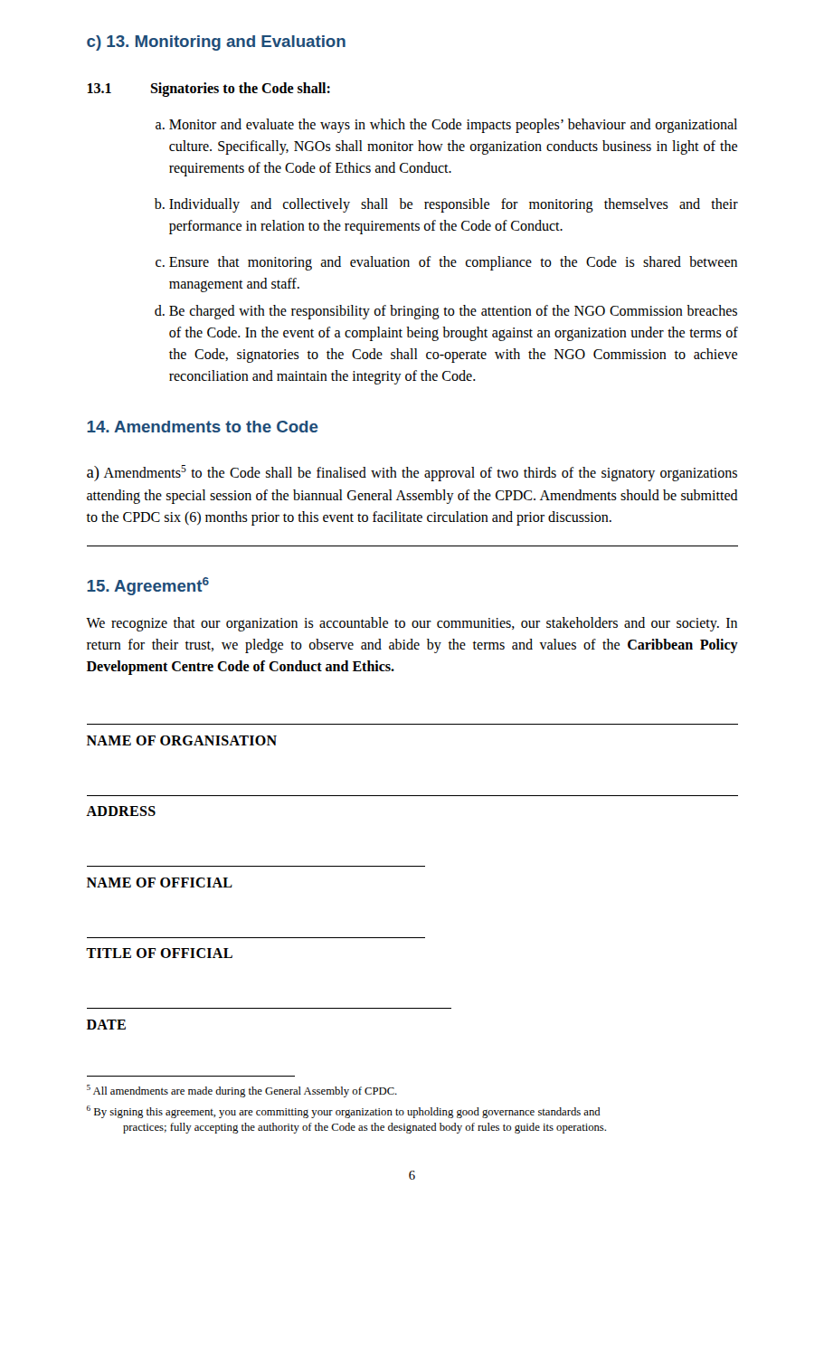c) 13. Monitoring and Evaluation
13.1 Signatories to the Code shall:
Monitor and evaluate the ways in which the Code impacts peoples’ behaviour and organizational culture. Specifically, NGOs shall monitor how the organization conducts business in light of the requirements of the Code of Ethics and Conduct.
Individually and collectively shall be responsible for monitoring themselves and their performance in relation to the requirements of the Code of Conduct.
Ensure that monitoring and evaluation of the compliance to the Code is shared between management and staff.
Be charged with the responsibility of bringing to the attention of the NGO Commission breaches of the Code. In the event of a complaint being brought against an organization under the terms of the Code, signatories to the Code shall co-operate with the NGO Commission to achieve reconciliation and maintain the integrity of the Code.
14. Amendments to the Code
a) Amendments5 to the Code shall be finalised with the approval of two thirds of the signatory organizations attending the special session of the biannual General Assembly of the CPDC. Amendments should be submitted to the CPDC six (6) months prior to this event to facilitate circulation and prior discussion.
15. Agreement6
We recognize that our organization is accountable to our communities, our stakeholders and our society. In return for their trust, we pledge to observe and abide by the terms and values of the Caribbean Policy Development Centre Code of Conduct and Ethics.
NAME OF ORGANISATION
ADDRESS
NAME OF OFFICIAL
TITLE OF OFFICIAL
DATE
5 All amendments are made during the General Assembly of CPDC.
6 By signing this agreement, you are committing your organization to upholding good governance standards and practices; fully accepting the authority of the Code as the designated body of rules to guide its operations.
6